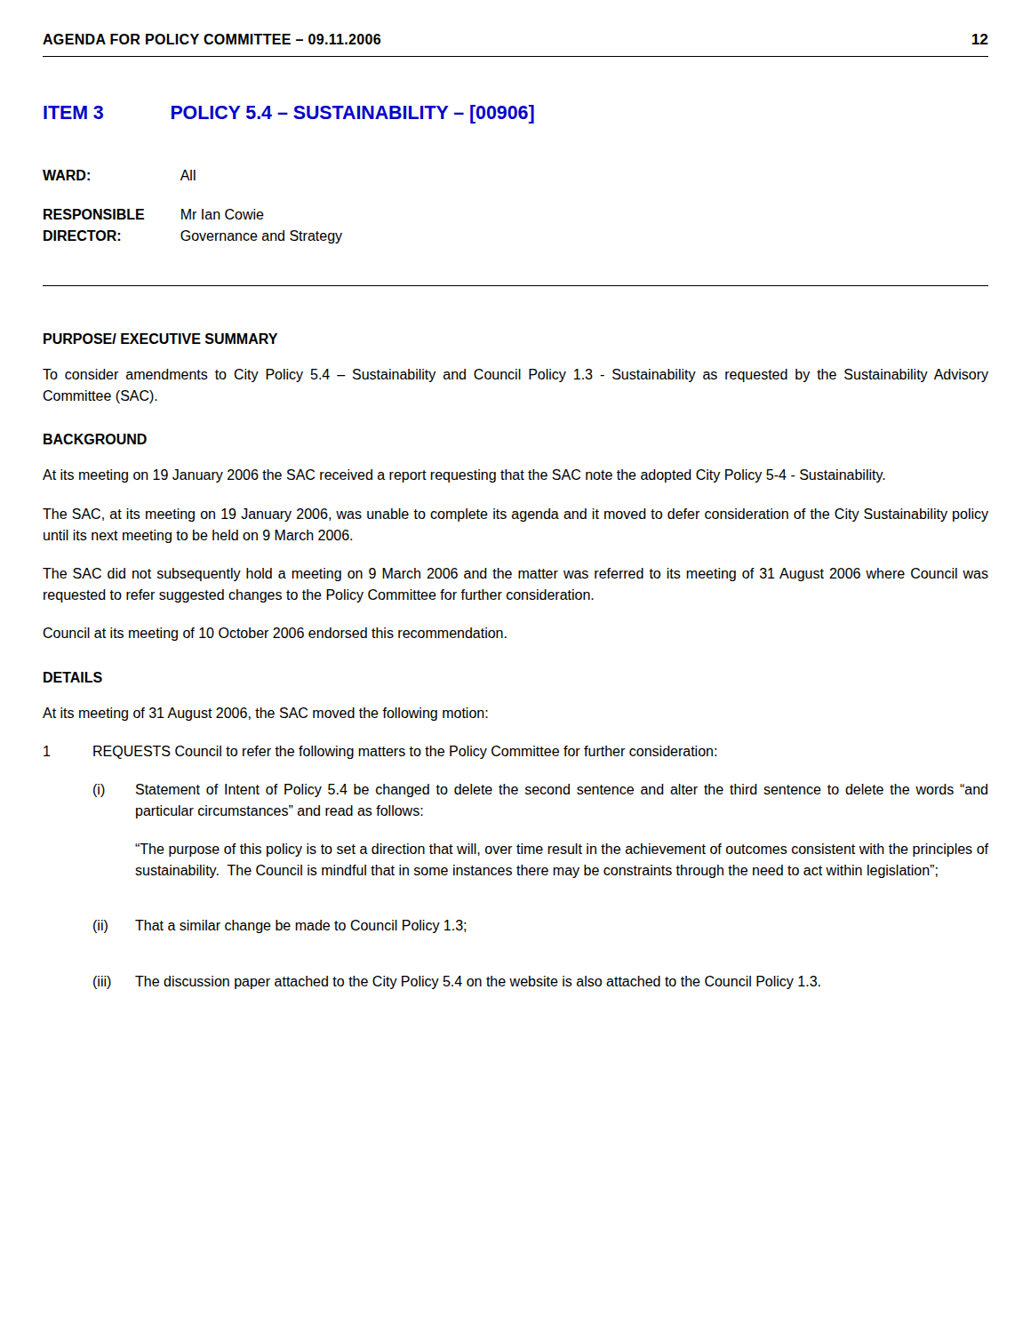AGENDA FOR POLICY COMMITTEE – 09.11.2006 12
ITEM 3 POLICY 5.4 – SUSTAINABILITY – [00906]
| WARD: | All |
| RESPONSIBLE DIRECTOR: | Mr Ian Cowie Governance and Strategy |
Purpose/ Executive Summary
To consider amendments to City Policy 5.4 – Sustainability and Council Policy 1.3 - Sustainability as requested by the Sustainability Advisory Committee (SAC).
Background
At its meeting on 19 January 2006 the SAC received a report requesting that the SAC note the adopted City Policy 5-4 - Sustainability.
The SAC, at its meeting on 19 January 2006, was unable to complete its agenda and it moved to defer consideration of the City Sustainability policy until its next meeting to be held on 9 March 2006.
The SAC did not subsequently hold a meeting on 9 March 2006 and the matter was referred to its meeting of 31 August 2006 where Council was requested to refer suggested changes to the Policy Committee for further consideration.
Council at its meeting of 10 October 2006 endorsed this recommendation.
Details
At its meeting of 31 August 2006, the SAC moved the following motion:
1
REQUESTS Council to refer the following matters to the Policy Committee for further consideration:
(i)
Statement of Intent of Policy 5.4 be changed to delete the second sentence and alter the third sentence to delete the words “and particular circumstances” and read as follows:
“The purpose of this policy is to set a direction that will, over time result in the achievement of outcomes consistent with the principles of sustainability. The Council is mindful that in some instances there may be constraints through the need to act within legislation”;
(ii)
That a similar change be made to Council Policy 1.3;
(iii)
The discussion paper attached to the City Policy 5.4 on the website is also attached to the Council Policy 1.3.